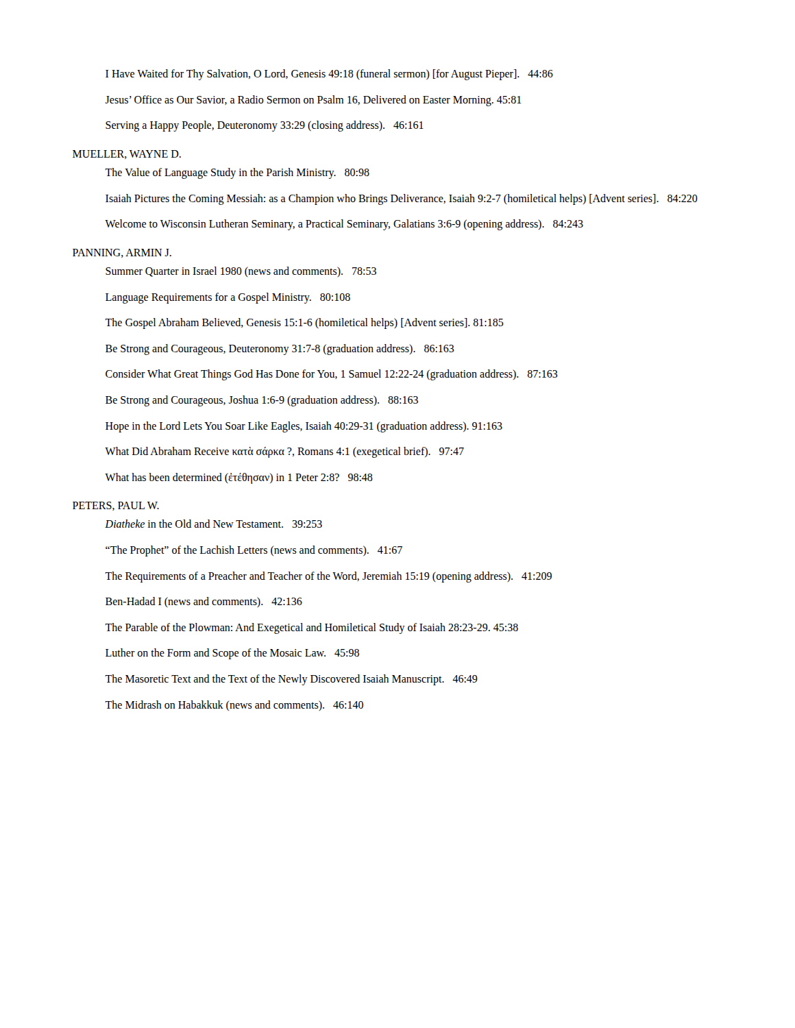I Have Waited for Thy Salvation, O Lord, Genesis 49:18 (funeral sermon) [for August Pieper]. 44:86
Jesus’ Office as Our Savior, a Radio Sermon on Psalm 16, Delivered on Easter Morning. 45:81
Serving a Happy People, Deuteronomy 33:29 (closing address). 46:161
MUELLER, WAYNE D.
The Value of Language Study in the Parish Ministry. 80:98
Isaiah Pictures the Coming Messiah: as a Champion who Brings Deliverance, Isaiah 9:2-7 (homiletical helps) [Advent series]. 84:220
Welcome to Wisconsin Lutheran Seminary, a Practical Seminary, Galatians 3:6-9 (opening address). 84:243
PANNING, ARMIN J.
Summer Quarter in Israel 1980 (news and comments). 78:53
Language Requirements for a Gospel Ministry. 80:108
The Gospel Abraham Believed, Genesis 15:1-6 (homiletical helps) [Advent series]. 81:185
Be Strong and Courageous, Deuteronomy 31:7-8 (graduation address). 86:163
Consider What Great Things God Has Done for You, 1 Samuel 12:22-24 (graduation address). 87:163
Be Strong and Courageous, Joshua 1:6-9 (graduation address). 88:163
Hope in the Lord Lets You Soar Like Eagles, Isaiah 40:29-31 (graduation address). 91:163
What Did Abraham Receive κατὰ σάρκα ?, Romans 4:1 (exegetical brief). 97:47
What has been determined (ἐτέθησαν) in 1 Peter 2:8? 98:48
PETERS, PAUL W.
Diatheke in the Old and New Testament. 39:253
“The Prophet” of the Lachish Letters (news and comments). 41:67
The Requirements of a Preacher and Teacher of the Word, Jeremiah 15:19 (opening address). 41:209
Ben-Hadad I (news and comments). 42:136
The Parable of the Plowman: And Exegetical and Homiletical Study of Isaiah 28:23-29. 45:38
Luther on the Form and Scope of the Mosaic Law. 45:98
The Masoretic Text and the Text of the Newly Discovered Isaiah Manuscript. 46:49
The Midrash on Habakkuk (news and comments). 46:140